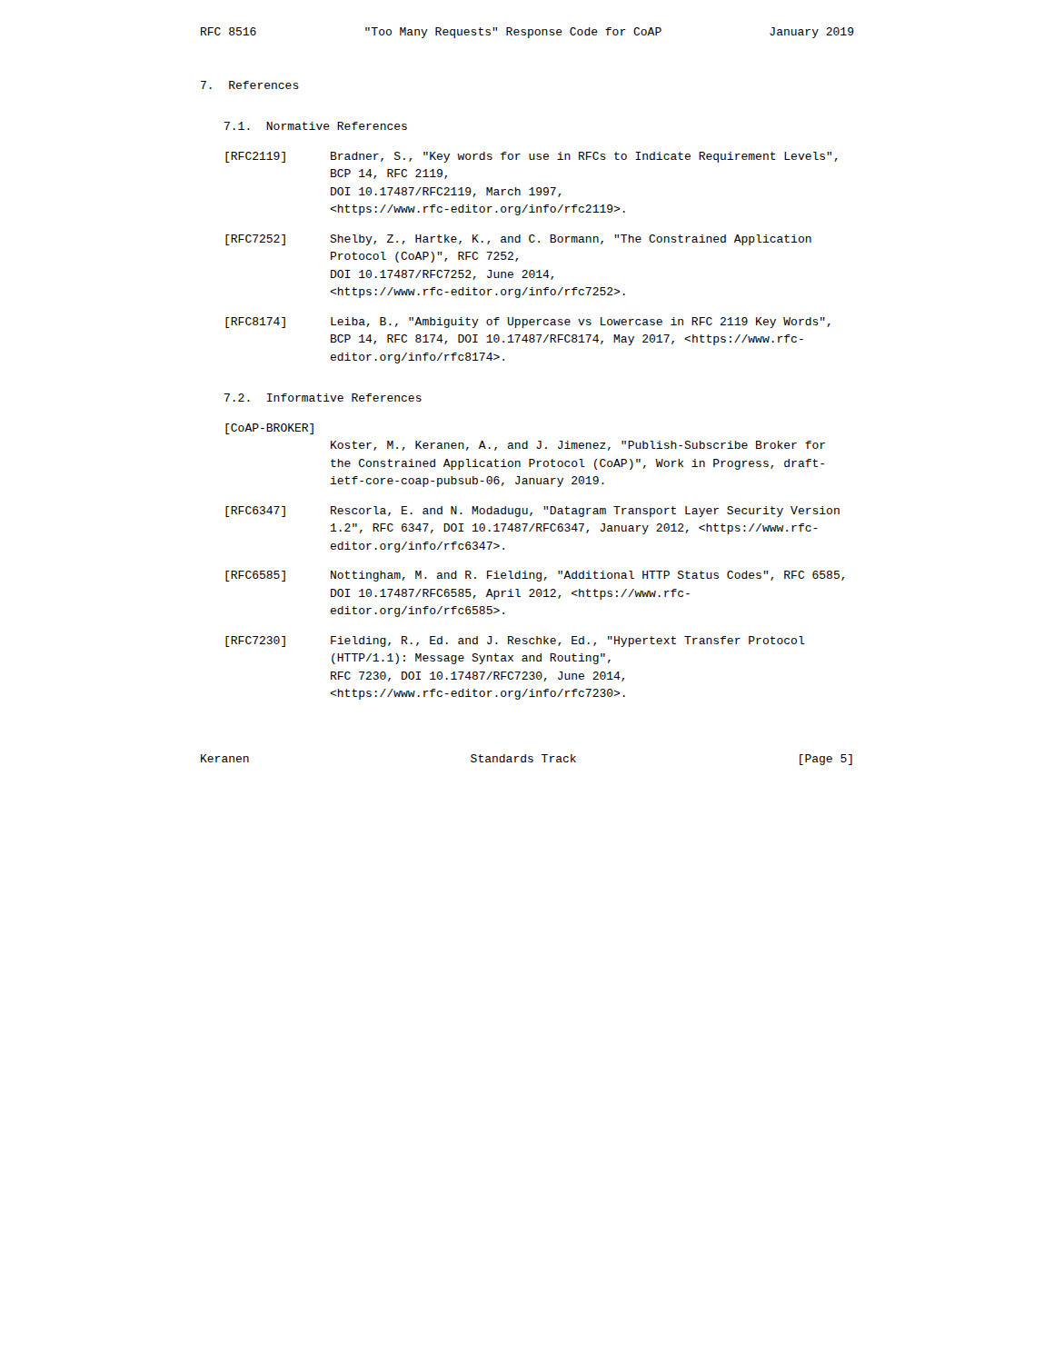RFC 8516 "Too Many Requests" Response Code for CoAP January 2019
7. References
7.1. Normative References
[RFC2119]
Bradner, S., "Key words for use in RFCs to Indicate Requirement Levels", BCP 14, RFC 2119,
DOI 10.17487/RFC2119, March 1997,
<https://www.rfc-editor.org/info/rfc2119>.
[RFC7252]
Shelby, Z., Hartke, K., and C. Bormann, "The Constrained Application Protocol (CoAP)", RFC 7252,
DOI 10.17487/RFC7252, June 2014,
<https://www.rfc-editor.org/info/rfc7252>.
[RFC8174]
Leiba, B., "Ambiguity of Uppercase vs Lowercase in RFC 2119 Key Words", BCP 14, RFC 8174, DOI 10.17487/RFC8174, May 2017, <https://www.rfc-editor.org/info/rfc8174>.
7.2. Informative References
[CoAP-BROKER]
Koster, M., Keranen, A., and J. Jimenez, "Publish-Subscribe Broker for the Constrained Application Protocol (CoAP)", Work in Progress, draft-ietf-core-coap-pubsub-06, January 2019.
[RFC6347]
Rescorla, E. and N. Modadugu, "Datagram Transport Layer Security Version 1.2", RFC 6347, DOI 10.17487/RFC6347, January 2012, <https://www.rfc-editor.org/info/rfc6347>.
[RFC6585]
Nottingham, M. and R. Fielding, "Additional HTTP Status Codes", RFC 6585, DOI 10.17487/RFC6585, April 2012, <https://www.rfc-editor.org/info/rfc6585>.
[RFC7230]
Fielding, R., Ed. and J. Reschke, Ed., "Hypertext Transfer Protocol (HTTP/1.1): Message Syntax and Routing",
RFC 7230, DOI 10.17487/RFC7230, June 2014,
<https://www.rfc-editor.org/info/rfc7230>.
Keranen Standards Track [Page 5]